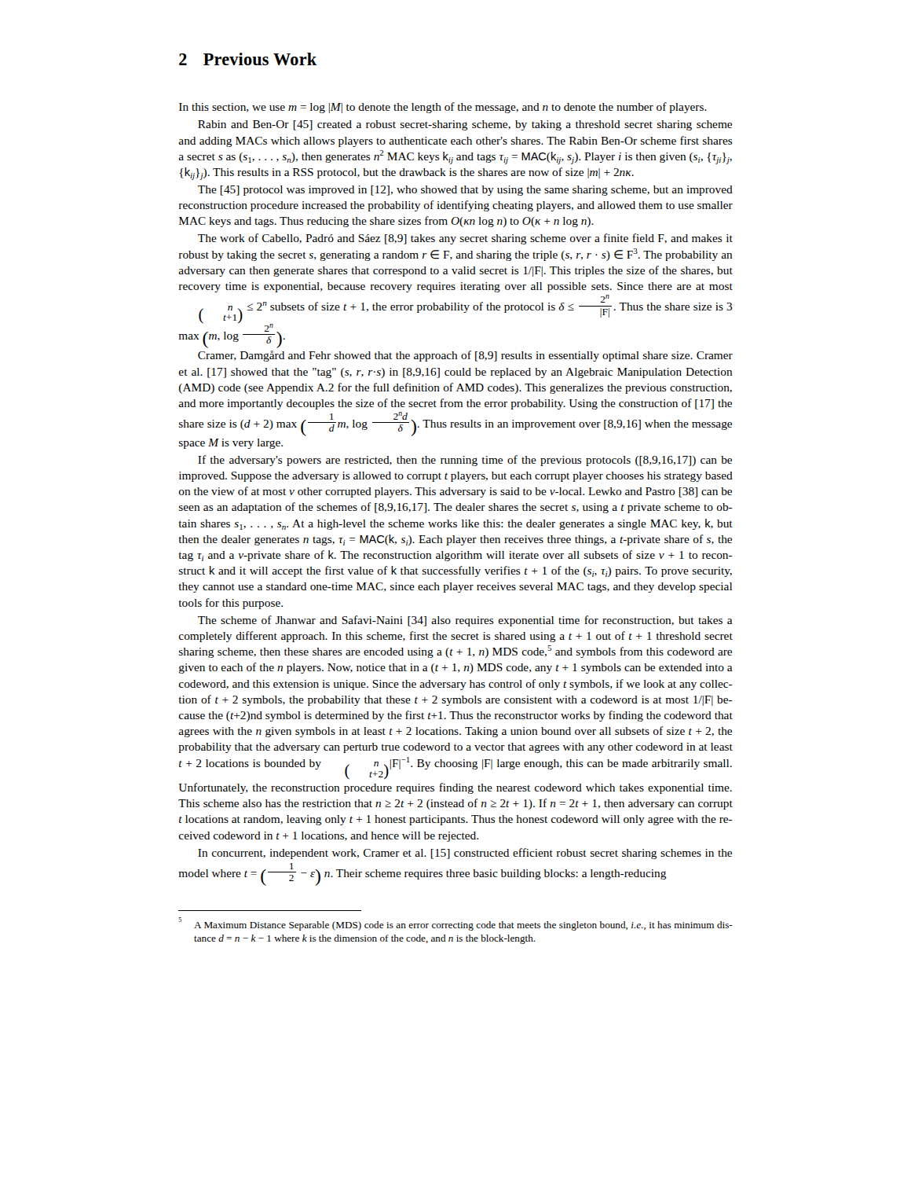2 Previous Work
In this section, we use m = log |M| to denote the length of the message, and n to denote the number of players.
Rabin and Ben-Or [45] created a robust secret-sharing scheme, by taking a threshold secret sharing scheme and adding MACs which allows players to authenticate each other's shares. The Rabin Ben-Or scheme first shares a secret s as (s1, . . . , sn), then generates n2 MAC keys kij and tags τij = MAC(kij, sj). Player i is then given (si, {τji}j, {kij}j). This results in a RSS protocol, but the drawback is the shares are now of size |m| + 2nκ.
The [45] protocol was improved in [12], who showed that by using the same sharing scheme, but an improved reconstruction procedure increased the probability of identifying cheating players, and allowed them to use smaller MAC keys and tags. Thus reducing the share sizes from O(κn log n) to O(κ + n log n).
The work of Cabello, Padró and Sáez [8,9] takes any secret sharing scheme over a finite field F, and makes it robust by taking the secret s, generating a random r ∈ F, and sharing the triple (s, r, r · s) ∈ F3. The probability an adversary can then generate shares that correspond to a valid secret is 1/|F|. This triples the size of the shares, but recovery time is exponential, because recovery requires iterating over all possible sets. Since there are at most (nt+1) ≤ 2n subsets of size t + 1, the error probability of the protocol is δ ≤ 2n|F|. Thus the share size is 3 max (m, log 2n δ).
Cramer, Damgård and Fehr showed that the approach of [8,9] results in essentially optimal share size. Cramer et al. [17] showed that the "tag" (s, r, r·s) in [8,9,16] could be replaced by an Algebraic Manipulation Detection (AMD) code (see Appendix A.2 for the full definition of AMD codes). This generalizes the previous construction, and more importantly decouples the size of the secret from the error probability. Using the construction of [17] the share size is (d + 2) max (1 d m, log 2nd δ). Thus results in an improvement over [8,9,16] when the message space M is very large.
If the adversary's powers are restricted, then the running time of the previous protocols ([8,9,16,17]) can be improved. Suppose the adversary is allowed to corrupt t players, but each corrupt player chooses his strategy based on the view of at most v other corrupted players. This adversary is said to be v-local. Lewko and Pastro [38] can be seen as an adaptation of the schemes of [8,9,16,17]. The dealer shares the secret s, using a t private scheme to obtain shares s1, . . . , sn. At a high-level the scheme works like this: the dealer generates a single MAC key, k, but then the dealer generates n tags, τi = MAC(k, si). Each player then receives three things, a t-private share of s, the tag τi and a v-private share of k. The reconstruction algorithm will iterate over all subsets of size v + 1 to reconstruct k and it will accept the first value of k that successfully verifies t + 1 of the (si, τi) pairs. To prove security, they cannot use a standard one-time MAC, since each player receives several MAC tags, and they develop special tools for this purpose.
The scheme of Jhanwar and Safavi-Naini [34] also requires exponential time for reconstruction, but takes a completely different approach. In this scheme, first the secret is shared using a t + 1 out of t + 1 threshold secret sharing scheme, then these shares are encoded using a (t + 1, n) MDS code,5 and symbols from this codeword are given to each of the n players. Now, notice that in a (t + 1, n) MDS code, any t + 1 symbols can be extended into a codeword, and this extension is unique. Since the adversary has control of only t symbols, if we look at any collection of t + 2 symbols, the probability that these t + 2 symbols are consistent with a codeword is at most 1/|F| because the (t+2)nd symbol is determined by the first t+1. Thus the reconstructor works by finding the codeword that agrees with the n given symbols in at least t + 2 locations. Taking a union bound over all subsets of size t + 2, the probability that the adversary can perturb true codeword to a vector that agrees with any other codeword in at least t + 2 locations is bounded by (nt+2)|F|−1. By choosing |F| large enough, this can be made arbitrarily small. Unfortunately, the reconstruction procedure requires finding the nearest codeword which takes exponential time. This scheme also has the restriction that n ≥ 2t + 2 (instead of n ≥ 2t + 1). If n = 2t + 1, then adversary can corrupt t locations at random, leaving only t + 1 honest participants. Thus the honest codeword will only agree with the received codeword in t + 1 locations, and hence will be rejected.
In concurrent, independent work, Cramer et al. [15] constructed efficient robust secret sharing schemes in the model where t = (12 − ε) n. Their scheme requires three basic building blocks: a length-reducing
5 A Maximum Distance Separable (MDS) code is an error correcting code that meets the singleton bound, i.e., it has minimum distance d = n − k − 1 where k is the dimension of the code, and n is the block-length.